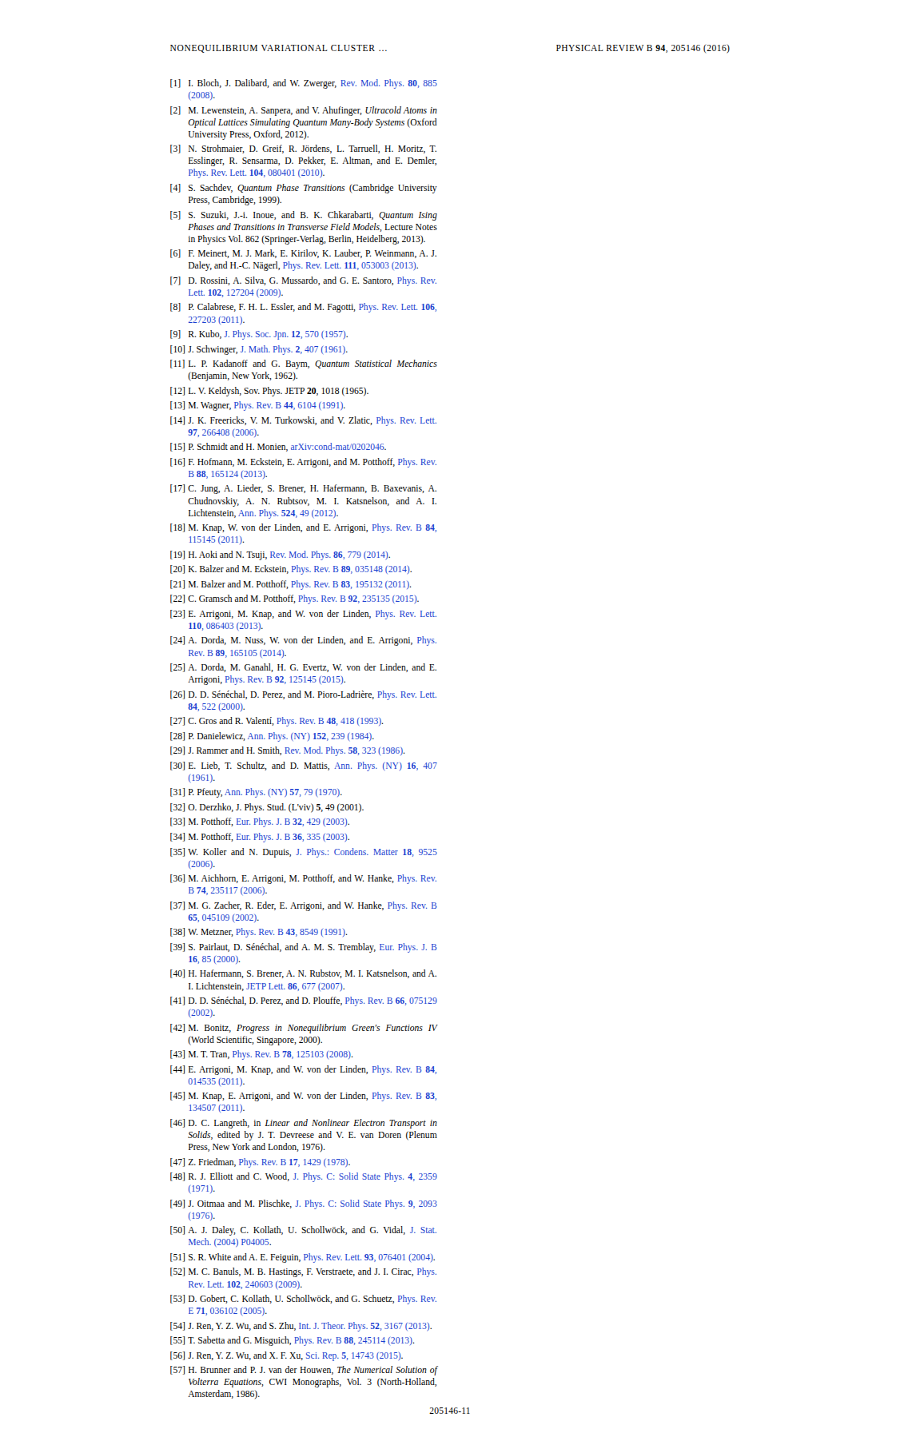Nonequilibrium variational cluster …
Physical Review B 94, 205146 (2016)
[1] I. Bloch, J. Dalibard, and W. Zwerger, Rev. Mod. Phys. 80, 885 (2008).
[2] M. Lewenstein, A. Sanpera, and V. Ahufinger, Ultracold Atoms in Optical Lattices Simulating Quantum Many-Body Systems (Oxford University Press, Oxford, 2012).
[3] N. Strohmaier, D. Greif, R. Jördens, L. Tarruell, H. Moritz, T. Esslinger, R. Sensarma, D. Pekker, E. Altman, and E. Demler, Phys. Rev. Lett. 104, 080401 (2010).
[4] S. Sachdev, Quantum Phase Transitions (Cambridge University Press, Cambridge, 1999).
[5] S. Suzuki, J.-i. Inoue, and B. K. Chkarabarti, Quantum Ising Phases and Transitions in Transverse Field Models, Lecture Notes in Physics Vol. 862 (Springer-Verlag, Berlin, Heidelberg, 2013).
[6] F. Meinert, M. J. Mark, E. Kirilov, K. Lauber, P. Weinmann, A. J. Daley, and H.-C. Nägerl, Phys. Rev. Lett. 111, 053003 (2013).
[7] D. Rossini, A. Silva, G. Mussardo, and G. E. Santoro, Phys. Rev. Lett. 102, 127204 (2009).
[8] P. Calabrese, F. H. L. Essler, and M. Fagotti, Phys. Rev. Lett. 106, 227203 (2011).
[9] R. Kubo, J. Phys. Soc. Jpn. 12, 570 (1957).
[10] J. Schwinger, J. Math. Phys. 2, 407 (1961).
[11] L. P. Kadanoff and G. Baym, Quantum Statistical Mechanics (Benjamin, New York, 1962).
[12] L. V. Keldysh, Sov. Phys. JETP 20, 1018 (1965).
[13] M. Wagner, Phys. Rev. B 44, 6104 (1991).
[14] J. K. Freericks, V. M. Turkowski, and V. Zlatic, Phys. Rev. Lett. 97, 266408 (2006).
[15] P. Schmidt and H. Monien, arXiv:cond-mat/0202046.
[16] F. Hofmann, M. Eckstein, E. Arrigoni, and M. Potthoff, Phys. Rev. B 88, 165124 (2013).
[17] C. Jung, A. Lieder, S. Brener, H. Hafermann, B. Baxevanis, A. Chudnovskiy, A. N. Rubtsov, M. I. Katsnelson, and A. I. Lichtenstein, Ann. Phys. 524, 49 (2012).
[18] M. Knap, W. von der Linden, and E. Arrigoni, Phys. Rev. B 84, 115145 (2011).
[19] H. Aoki and N. Tsuji, Rev. Mod. Phys. 86, 779 (2014).
[20] K. Balzer and M. Eckstein, Phys. Rev. B 89, 035148 (2014).
[21] M. Balzer and M. Potthoff, Phys. Rev. B 83, 195132 (2011).
[22] C. Gramsch and M. Potthoff, Phys. Rev. B 92, 235135 (2015).
[23] E. Arrigoni, M. Knap, and W. von der Linden, Phys. Rev. Lett. 110, 086403 (2013).
[24] A. Dorda, M. Nuss, W. von der Linden, and E. Arrigoni, Phys. Rev. B 89, 165105 (2014).
[25] A. Dorda, M. Ganahl, H. G. Evertz, W. von der Linden, and E. Arrigoni, Phys. Rev. B 92, 125145 (2015).
[26] D. D. Sénéchal, D. Perez, and M. Pioro-Ladrière, Phys. Rev. Lett. 84, 522 (2000).
[27] C. Gros and R. Valentí, Phys. Rev. B 48, 418 (1993).
[28] P. Danielewicz, Ann. Phys. (NY) 152, 239 (1984).
[29] J. Rammer and H. Smith, Rev. Mod. Phys. 58, 323 (1986).
[30] E. Lieb, T. Schultz, and D. Mattis, Ann. Phys. (NY) 16, 407 (1961).
[31] P. Pfeuty, Ann. Phys. (NY) 57, 79 (1970).
[32] O. Derzhko, J. Phys. Stud. (L'viv) 5, 49 (2001).
[33] M. Potthoff, Eur. Phys. J. B 32, 429 (2003).
[34] M. Potthoff, Eur. Phys. J. B 36, 335 (2003).
[35] W. Koller and N. Dupuis, J. Phys.: Condens. Matter 18, 9525 (2006).
[36] M. Aichhorn, E. Arrigoni, M. Potthoff, and W. Hanke, Phys. Rev. B 74, 235117 (2006).
[37] M. G. Zacher, R. Eder, E. Arrigoni, and W. Hanke, Phys. Rev. B 65, 045109 (2002).
[38] W. Metzner, Phys. Rev. B 43, 8549 (1991).
[39] S. Pairlaut, D. Sénéchal, and A. M. S. Tremblay, Eur. Phys. J. B 16, 85 (2000).
[40] H. Hafermann, S. Brener, A. N. Rubstov, M. I. Katsnelson, and A. I. Lichtenstein, JETP Lett. 86, 677 (2007).
[41] D. D. Sénéchal, D. Perez, and D. Plouffe, Phys. Rev. B 66, 075129 (2002).
[42] M. Bonitz, Progress in Nonequilibrium Green's Functions IV (World Scientific, Singapore, 2000).
[43] M. T. Tran, Phys. Rev. B 78, 125103 (2008).
[44] E. Arrigoni, M. Knap, and W. von der Linden, Phys. Rev. B 84, 014535 (2011).
[45] M. Knap, E. Arrigoni, and W. von der Linden, Phys. Rev. B 83, 134507 (2011).
[46] D. C. Langreth, in Linear and Nonlinear Electron Transport in Solids, edited by J. T. Devreese and V. E. van Doren (Plenum Press, New York and London, 1976).
[47] Z. Friedman, Phys. Rev. B 17, 1429 (1978).
[48] R. J. Elliott and C. Wood, J. Phys. C: Solid State Phys. 4, 2359 (1971).
[49] J. Oitmaa and M. Plischke, J. Phys. C: Solid State Phys. 9, 2093 (1976).
[50] A. J. Daley, C. Kollath, U. Schollwöck, and G. Vidal, J. Stat. Mech. (2004) P04005.
[51] S. R. White and A. E. Feiguin, Phys. Rev. Lett. 93, 076401 (2004).
[52] M. C. Banuls, M. B. Hastings, F. Verstraete, and J. I. Cirac, Phys. Rev. Lett. 102, 240603 (2009).
[53] D. Gobert, C. Kollath, U. Schollwöck, and G. Schuetz, Phys. Rev. E 71, 036102 (2005).
[54] J. Ren, Y. Z. Wu, and S. Zhu, Int. J. Theor. Phys. 52, 3167 (2013).
[55] T. Sabetta and G. Misguich, Phys. Rev. B 88, 245114 (2013).
[56] J. Ren, Y. Z. Wu, and X. F. Xu, Sci. Rep. 5, 14743 (2015).
[57] H. Brunner and P. J. van der Houwen, The Numerical Solution of Volterra Equations, CWI Monographs, Vol. 3 (North-Holland, Amsterdam, 1986).
205146-11